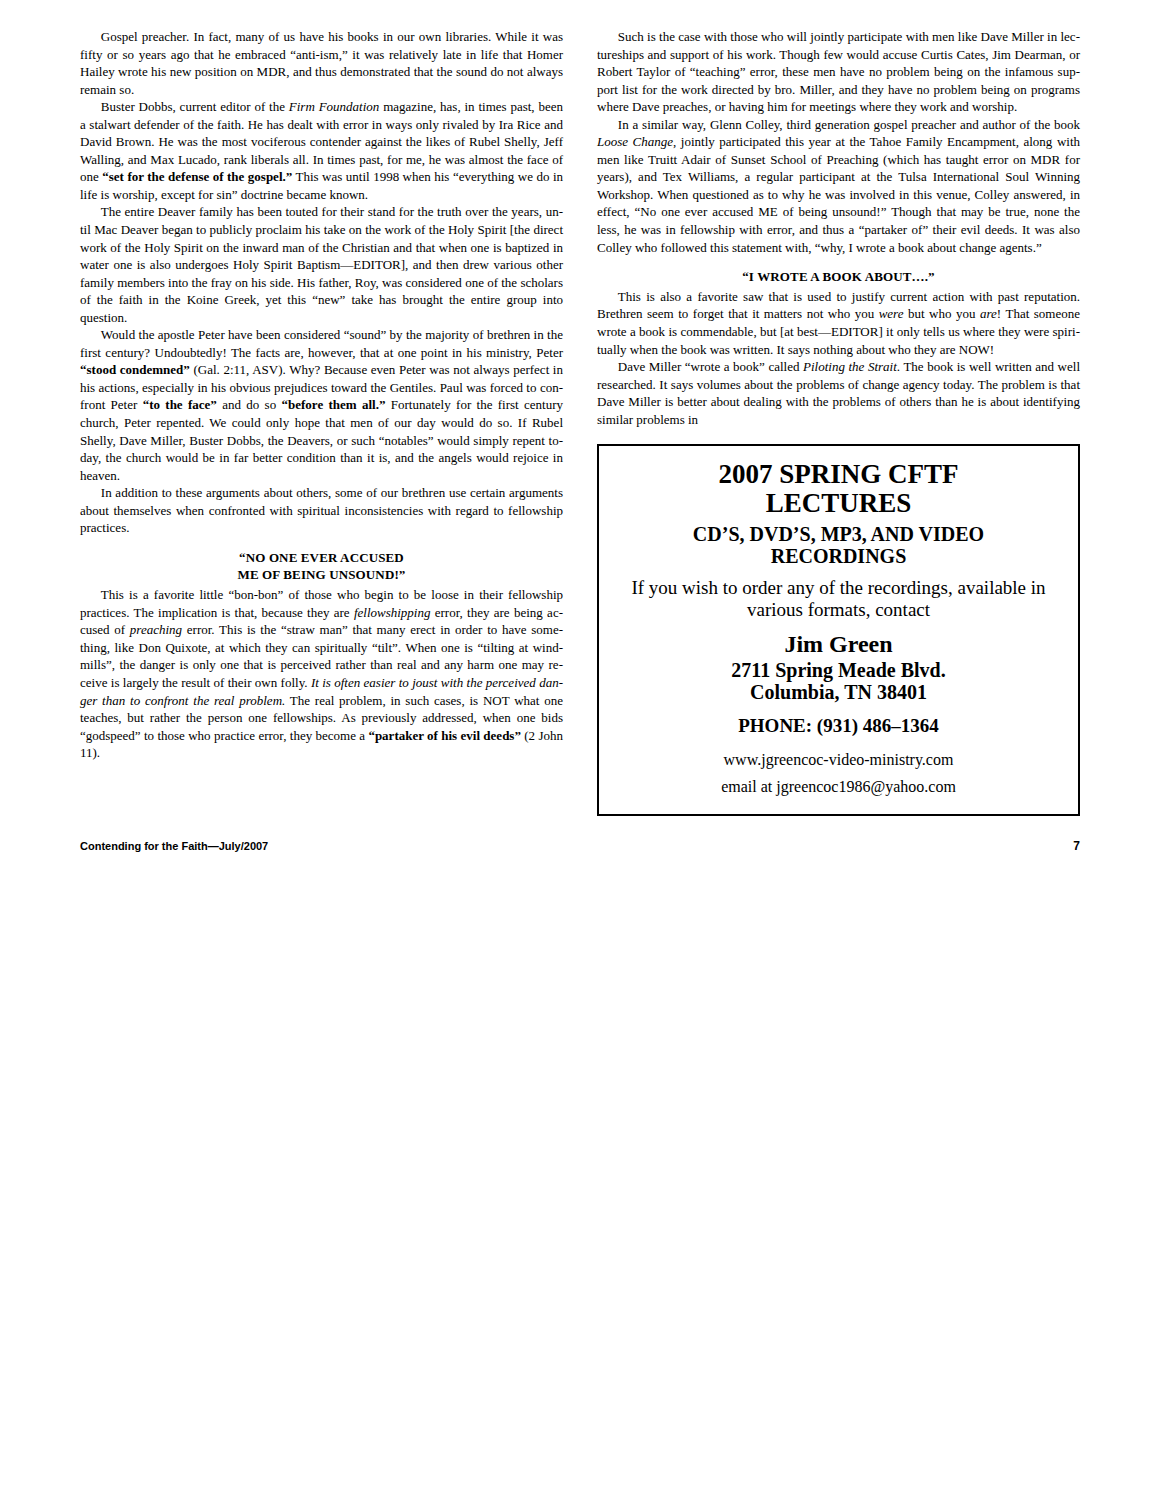Gospel preacher. In fact, many of us have his books in our own libraries. While it was fifty or so years ago that he embraced “anti-ism,” it was relatively late in life that Homer Hailey wrote his new position on MDR, and thus demonstrated that the sound do not always remain so.
Buster Dobbs, current editor of the Firm Foundation magazine, has, in times past, been a stalwart defender of the faith. He has dealt with error in ways only rivaled by Ira Rice and David Brown. He was the most vociferous contender against the likes of Rubel Shelly, Jeff Walling, and Max Lucado, rank liberals all. In times past, for me, he was almost the face of one “set for the defense of the gospel.” This was until 1998 when his “everything we do in life is worship, except for sin” doctrine became known.
The entire Deaver family has been touted for their stand for the truth over the years, until Mac Deaver began to publicly proclaim his take on the work of the Holy Spirit [the direct work of the Holy Spirit on the inward man of the Christian and that when one is baptized in water one is also undergoes Holy Spirit Baptism—EDITOR], and then drew various other family members into the fray on his side. His father, Roy, was considered one of the scholars of the faith in the Koine Greek, yet this “new” take has brought the entire group into question.
Would the apostle Peter have been considered “sound” by the majority of brethren in the first century? Undoubtedly! The facts are, however, that at one point in his ministry, Peter “stood condemned” (Gal. 2:11, ASV). Why? Because even Peter was not always perfect in his actions, especially in his obvious prejudices toward the Gentiles. Paul was forced to confront Peter “to the face” and do so “before them all.” Fortunately for the first century church, Peter repented. We could only hope that men of our day would do so. If Rubel Shelly, Dave Miller, Buster Dobbs, the Deavers, or such “notables” would simply repent today, the church would be in far better condition than it is, and the angels would rejoice in heaven.
In addition to these arguments about others, some of our brethren use certain arguments about themselves when confronted with spiritual inconsistencies with regard to fellowship practices.
“No one ever accused
me of being unsound!”
This is a favorite little “bon-bon” of those who begin to be loose in their fellowship practices. The implication is that, because they are fellowshipping error, they are being accused of preaching error. This is the “straw man” that many erect in order to have something, like Don Quixote, at which they can spiritually “tilt”. When one is “tilting at windmills”, the danger is only one that is perceived rather than real and any harm one may receive is largely the result of their own folly. It is often easier to joust with the perceived danger than to confront the real problem. The real problem, in such cases, is NOT what one teaches, but rather the person one fellowships. As previously addressed, when one bids “godspeed” to those who practice error, they become a “partaker of his evil deeds” (2 John 11).
Such is the case with those who will jointly participate with men like Dave Miller in lectureships and support of his work. Though few would accuse Curtis Cates, Jim Dearman, or Robert Taylor of “teaching” error, these men have no problem being on the infamous support list for the work directed by bro. Miller, and they have no problem being on programs where Dave preaches, or having him for meetings where they work and worship.
In a similar way, Glenn Colley, third generation gospel preacher and author of the book Loose Change, jointly participated this year at the Tahoe Family Encampment, along with men like Truitt Adair of Sunset School of Preaching (which has taught error on MDR for years), and Tex Williams, a regular participant at the Tulsa International Soul Winning Workshop. When questioned as to why he was involved in this venue, Colley answered, in effect, “No one ever accused ME of being unsound!” Though that may be true, none the less, he was in fellowship with error, and thus a “partaker of” their evil deeds. It was also Colley who followed this statement with, “why, I wrote a book about change agents.”
“I wrote a book about….”
This is also a favorite saw that is used to justify current action with past reputation. Brethren seem to forget that it matters not who you were but who you are! That someone wrote a book is commendable, but [at best—EDITOR] it only tells us where they were spiritually when the book was written. It says nothing about who they are NOW!
Dave Miller “wrote a book” called Piloting the Strait. The book is well written and well researched. It says volumes about the problems of change agency today. The problem is that Dave Miller is better about dealing with the problems of others than he is about identifying similar problems in
2007 SPRING CFTF
LECTURES
CD’S, DVD’S, MP3, AND VIDEO
RECORDINGS
If you wish to order any of the recordings, available in various formats, contact
Jim Green
2711 Spring Meade Blvd.
Columbia, TN 38401
PHONE: (931) 486–1364
www.jgreencoc-video-ministry.com
email at jgreencoc1986@yahoo.com
Contending for the Faith—July/2007
7